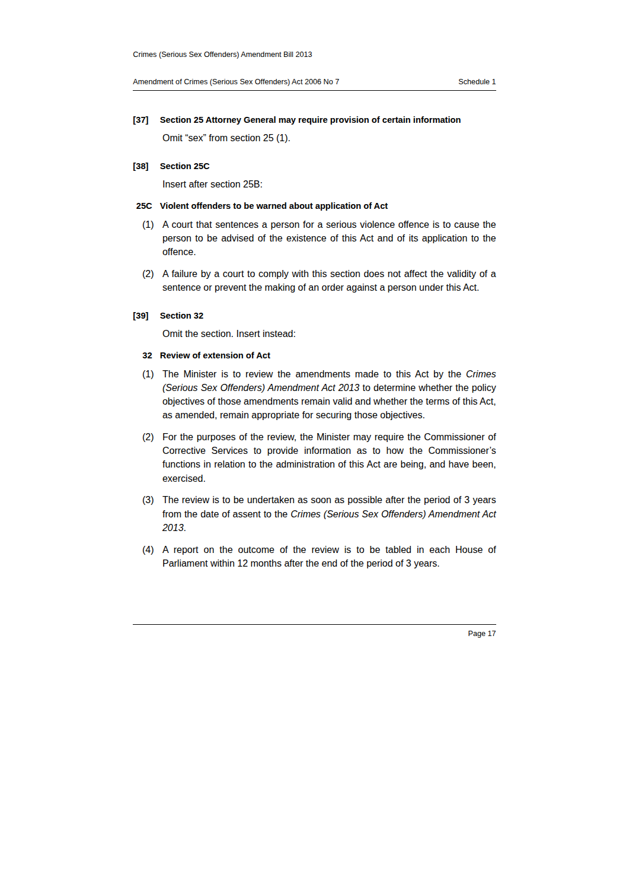Crimes (Serious Sex Offenders) Amendment Bill 2013
Amendment of Crimes (Serious Sex Offenders) Act 2006 No 7
Schedule 1
[37] Section 25 Attorney General may require provision of certain information
Omit “sex” from section 25 (1).
[38] Section 25C
Insert after section 25B:
25C Violent offenders to be warned about application of Act
(1) A court that sentences a person for a serious violence offence is to cause the person to be advised of the existence of this Act and of its application to the offence.
(2) A failure by a court to comply with this section does not affect the validity of a sentence or prevent the making of an order against a person under this Act.
[39] Section 32
Omit the section. Insert instead:
32 Review of extension of Act
(1) The Minister is to review the amendments made to this Act by the Crimes (Serious Sex Offenders) Amendment Act 2013 to determine whether the policy objectives of those amendments remain valid and whether the terms of this Act, as amended, remain appropriate for securing those objectives.
(2) For the purposes of the review, the Minister may require the Commissioner of Corrective Services to provide information as to how the Commissioner’s functions in relation to the administration of this Act are being, and have been, exercised.
(3) The review is to be undertaken as soon as possible after the period of 3 years from the date of assent to the Crimes (Serious Sex Offenders) Amendment Act 2013.
(4) A report on the outcome of the review is to be tabled in each House of Parliament within 12 months after the end of the period of 3 years.
Page 17